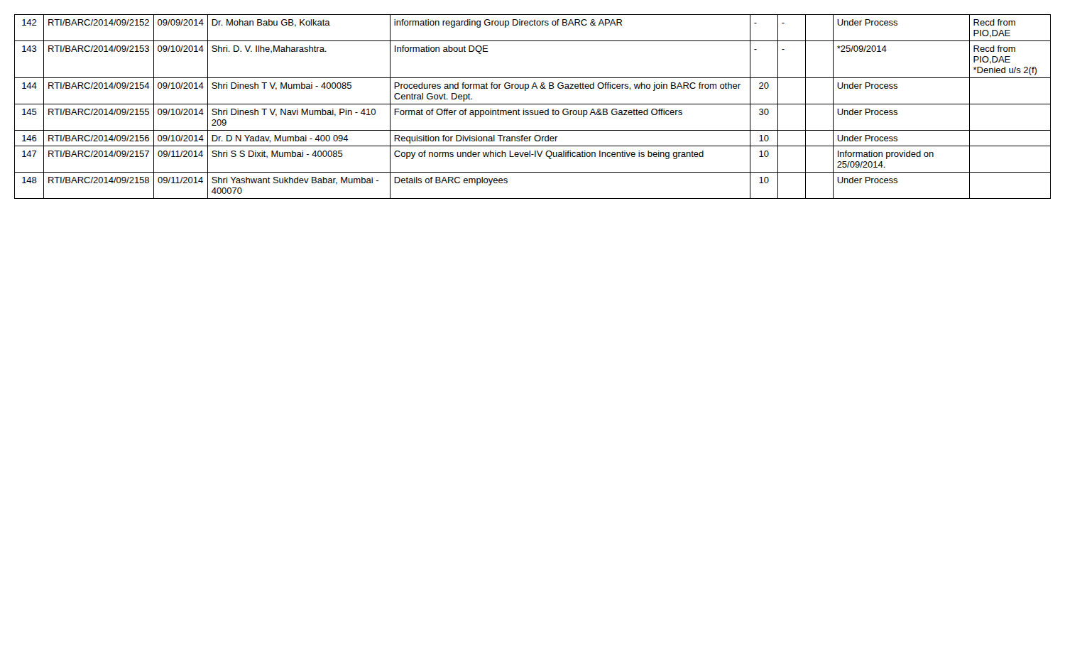| 142 | RTI/BARC/2014/09/2152 | 09/09/2014 | Dr. Mohan Babu GB, Kolkata | information regarding Group Directors of BARC & APAR | - | - | | Under Process | Recd from PIO,DAE |
| 143 | RTI/BARC/2014/09/2153 | 09/10/2014 | Shri. D. V. Ilhe,Maharashtra. | Information about DQE | - | - | | *25/09/2014 | Recd from PIO,DAE *Denied u/s 2(f) |
| 144 | RTI/BARC/2014/09/2154 | 09/10/2014 | Shri Dinesh T V, Mumbai - 400085 | Procedures and format for Group A & B Gazetted Officers, who join BARC from other Central Govt. Dept. | 20 | | | Under Process | |
| 145 | RTI/BARC/2014/09/2155 | 09/10/2014 | Shri Dinesh T V, Navi Mumbai, Pin - 410 209 | Format of Offer of appointment issued to Group A&B Gazetted Officers | 30 | | | Under Process | |
| 146 | RTI/BARC/2014/09/2156 | 09/10/2014 | Dr. D N Yadav, Mumbai - 400 094 | Requisition for Divisional Transfer Order | 10 | | | Under Process | |
| 147 | RTI/BARC/2014/09/2157 | 09/11/2014 | Shri S S Dixit, Mumbai - 400085 | Copy of norms under which Level-IV Qualification Incentive is being granted | 10 | | | Information provided on 25/09/2014. | |
| 148 | RTI/BARC/2014/09/2158 | 09/11/2014 | Shri Yashwant Sukhdev Babar, Mumbai - 400070 | Details of BARC employees | 10 | | | Under Process | |